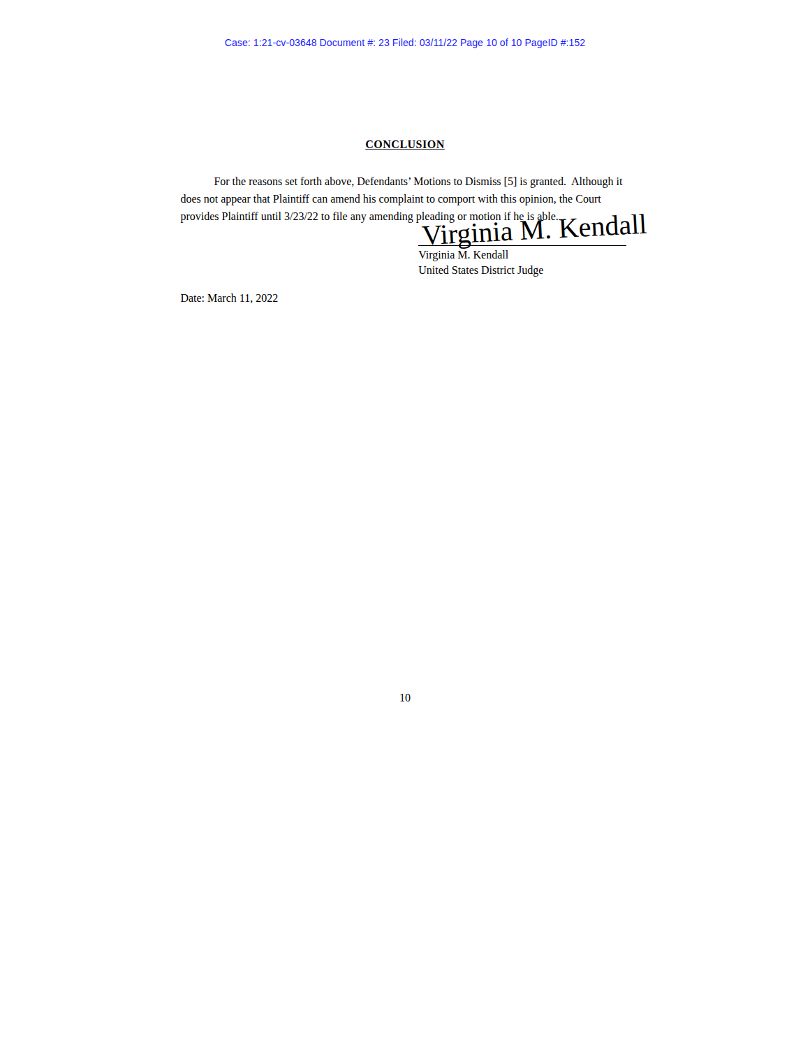Case: 1:21-cv-03648 Document #: 23 Filed: 03/11/22 Page 10 of 10 PageID #:152
CONCLUSION
For the reasons set forth above, Defendants’ Motions to Dismiss [5] is granted. Although it does not appear that Plaintiff can amend his complaint to comport with this opinion, the Court provides Plaintiff until 3/23/22 to file any amending pleading or motion if he is able.
Date: March 11, 2022
Virginia M. Kendall
Virginia M. Kendall
United States District Judge
10